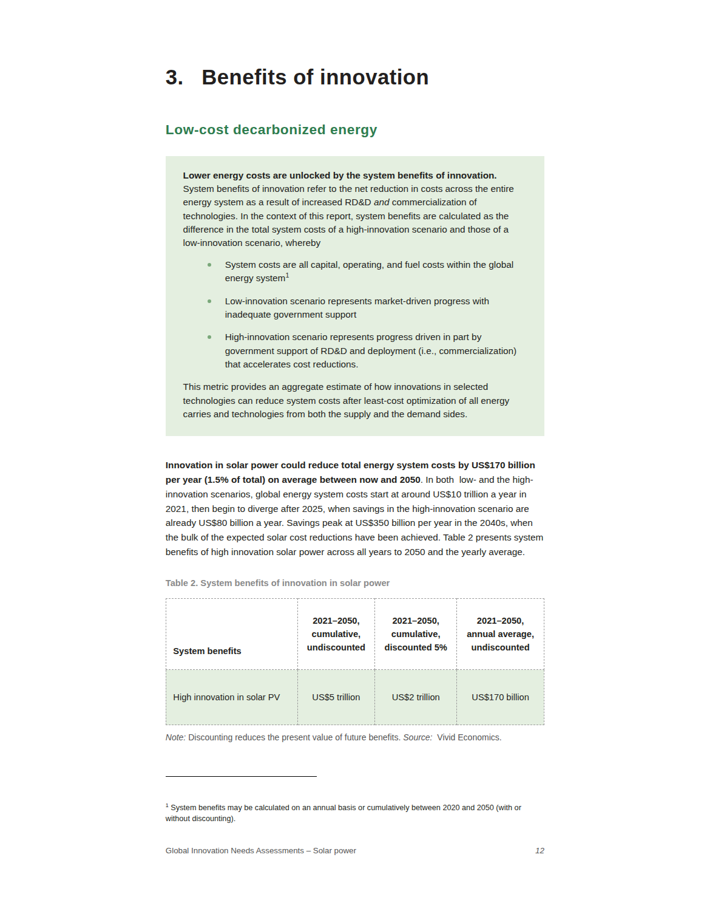3. Benefits of innovation
Low-cost decarbonized energy
Lower energy costs are unlocked by the system benefits of innovation. System benefits of innovation refer to the net reduction in costs across the entire energy system as a result of increased RD&D and commercialization of technologies. In the context of this report, system benefits are calculated as the difference in the total system costs of a high-innovation scenario and those of a low-innovation scenario, whereby
System costs are all capital, operating, and fuel costs within the global energy system1
Low-innovation scenario represents market-driven progress with inadequate government support
High-innovation scenario represents progress driven in part by government support of RD&D and deployment (i.e., commercialization) that accelerates cost reductions.
This metric provides an aggregate estimate of how innovations in selected technologies can reduce system costs after least-cost optimization of all energy carries and technologies from both the supply and the demand sides.
Innovation in solar power could reduce total energy system costs by US$170 billion per year (1.5% of total) on average between now and 2050. In both low- and the high-innovation scenarios, global energy system costs start at around US$10 trillion a year in 2021, then begin to diverge after 2025, when savings in the high-innovation scenario are already US$80 billion a year. Savings peak at US$350 billion per year in the 2040s, when the bulk of the expected solar cost reductions have been achieved. Table 2 presents system benefits of high innovation solar power across all years to 2050 and the yearly average.
Table 2. System benefits of innovation in solar power
| System benefits | 2021–2050, cumulative, undiscounted | 2021–2050, cumulative, discounted 5% | 2021–2050, annual average, undiscounted |
| --- | --- | --- | --- |
| High innovation in solar PV | US$5 trillion | US$2 trillion | US$170 billion |
Note: Discounting reduces the present value of future benefits. Source: Vivid Economics.
1 System benefits may be calculated on an annual basis or cumulatively between 2020 and 2050 (with or without discounting).
Global Innovation Needs Assessments – Solar power 12